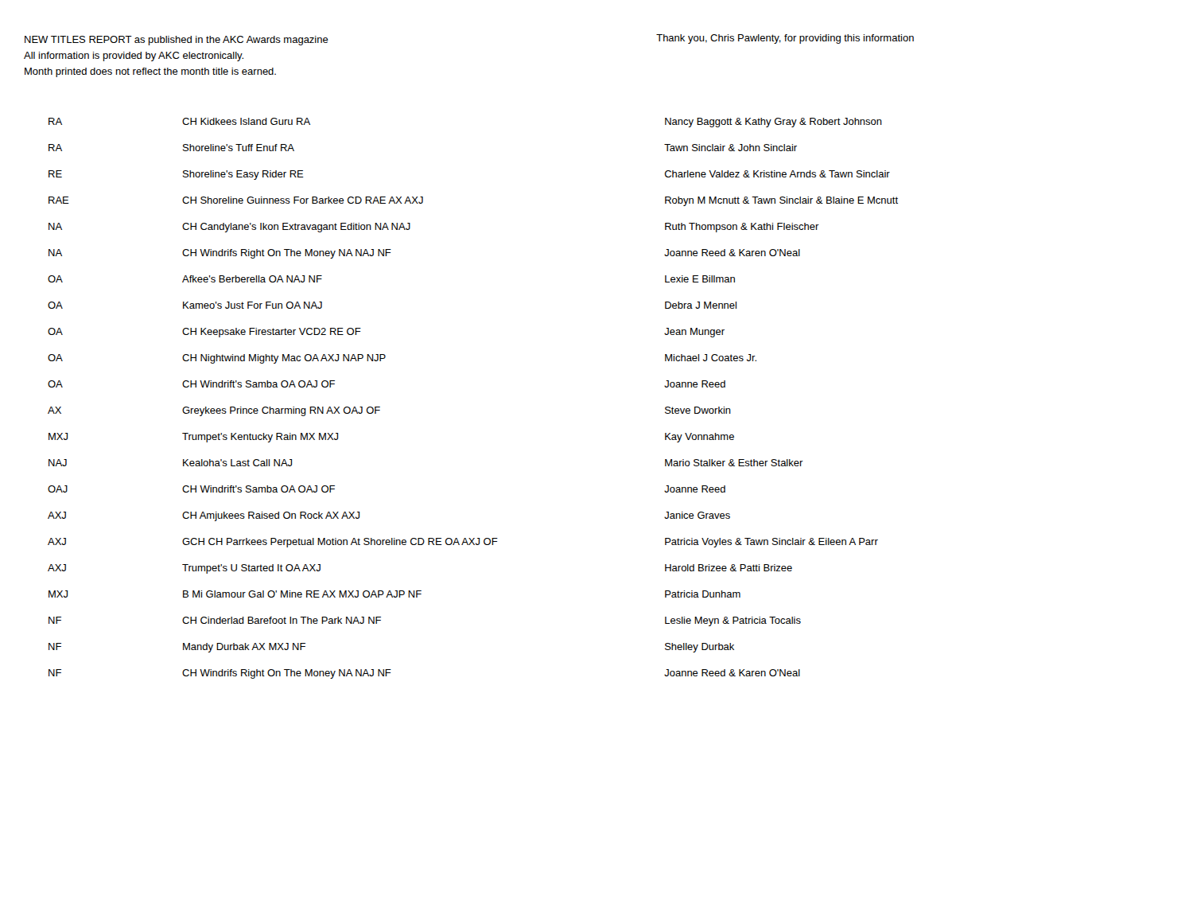| NEW TITLES REPORT as published in the AKC Awards magazine All information is provided by AKC electronically. Month printed does not reflect the month title is earned. | Thank you, Chris Pawlenty, for providing this information |
| RA | CH Kidkees Island Guru RA | Nancy Baggott & Kathy Gray & Robert Johnson |
| RA | Shoreline's Tuff Enuf RA | Tawn Sinclair & John Sinclair |
| RE | Shoreline's Easy Rider RE | Charlene Valdez & Kristine Arnds & Tawn Sinclair |
| RAE | CH Shoreline Guinness For Barkee CD RAE AX AXJ | Robyn M Mcnutt & Tawn Sinclair & Blaine E Mcnutt |
| NA | CH Candylane's Ikon Extravagant Edition NA NAJ | Ruth Thompson & Kathi Fleischer |
| NA | CH Windrifs Right On The Money NA NAJ NF | Joanne Reed & Karen O'Neal |
| OA | Afkee's Berberella OA NAJ NF | Lexie E Billman |
| OA | Kameo's Just For Fun OA NAJ | Debra J Mennel |
| OA | CH Keepsake Firestarter VCD2 RE OF | Jean Munger |
| OA | CH Nightwind Mighty Mac OA AXJ NAP NJP | Michael J Coates Jr. |
| OA | CH Windrift's Samba OA OAJ OF | Joanne Reed |
| AX | Greykees Prince Charming RN AX OAJ OF | Steve Dworkin |
| MXJ | Trumpet's Kentucky Rain MX MXJ | Kay Vonnahme |
| NAJ | Kealoha's Last Call NAJ | Mario Stalker & Esther Stalker |
| OAJ | CH Windrift's Samba OA OAJ OF | Joanne Reed |
| AXJ | CH Amjukees Raised On Rock AX AXJ | Janice Graves |
| AXJ | GCH CH Parrkees Perpetual Motion At Shoreline CD RE OA AXJ OF | Patricia Voyles & Tawn Sinclair & Eileen A Parr |
| AXJ | Trumpet's U Started It OA AXJ | Harold Brizee & Patti Brizee |
| MXJ | B Mi Glamour Gal O' Mine RE AX MXJ OAP AJP NF | Patricia Dunham |
| NF | CH Cinderlad Barefoot In The Park NAJ NF | Leslie Meyn & Patricia Tocalis |
| NF | Mandy Durbak AX MXJ NF | Shelley Durbak |
| NF | CH Windrifs Right On The Money NA NAJ NF | Joanne Reed & Karen O'Neal |